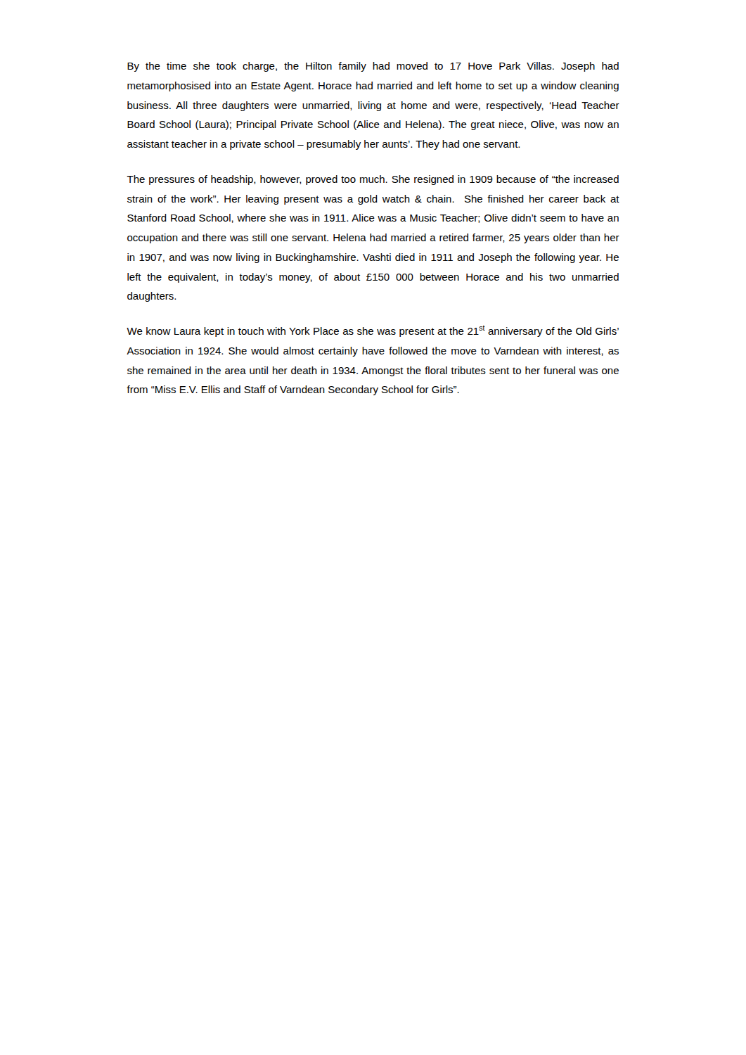By the time she took charge, the Hilton family had moved to 17 Hove Park Villas. Joseph had metamorphosised into an Estate Agent. Horace had married and left home to set up a window cleaning business. All three daughters were unmarried, living at home and were, respectively, ‘Head Teacher Board School (Laura); Principal Private School (Alice and Helena). The great niece, Olive, was now an assistant teacher in a private school – presumably her aunts’. They had one servant.
The pressures of headship, however, proved too much. She resigned in 1909 because of “the increased strain of the work”. Her leaving present was a gold watch & chain. She finished her career back at Stanford Road School, where she was in 1911. Alice was a Music Teacher; Olive didn’t seem to have an occupation and there was still one servant. Helena had married a retired farmer, 25 years older than her in 1907, and was now living in Buckinghamshire. Vashti died in 1911 and Joseph the following year. He left the equivalent, in today’s money, of about £150 000 between Horace and his two unmarried daughters.
We know Laura kept in touch with York Place as she was present at the 21st anniversary of the Old Girls’ Association in 1924. She would almost certainly have followed the move to Varndean with interest, as she remained in the area until her death in 1934. Amongst the floral tributes sent to her funeral was one from “Miss E.V. Ellis and Staff of Varndean Secondary School for Girls”.